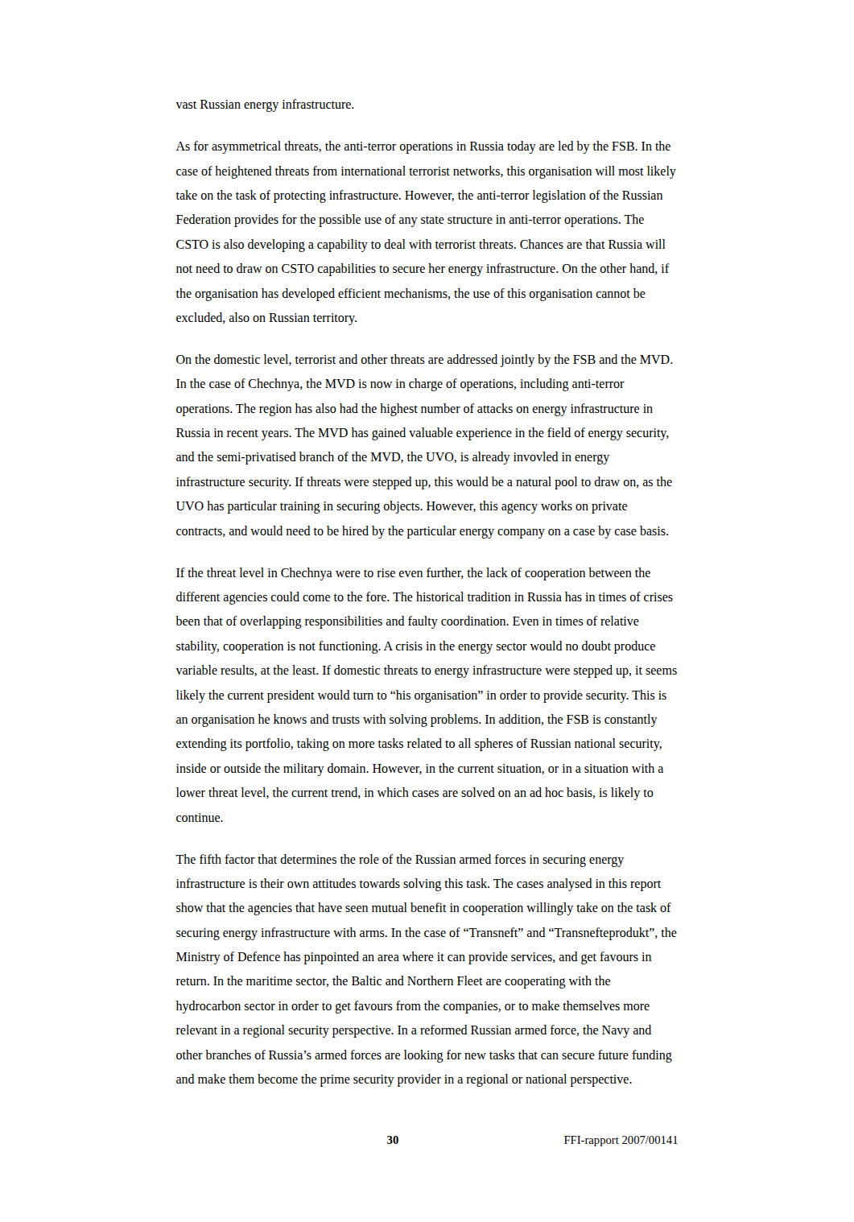vast Russian energy infrastructure.
As for asymmetrical threats, the anti-terror operations in Russia today are led by the FSB. In the case of heightened threats from international terrorist networks, this organisation will most likely take on the task of protecting infrastructure. However, the anti-terror legislation of the Russian Federation provides for the possible use of any state structure in anti-terror operations. The CSTO is also developing a capability to deal with terrorist threats. Chances are that Russia will not need to draw on CSTO capabilities to secure her energy infrastructure. On the other hand, if the organisation has developed efficient mechanisms, the use of this organisation cannot be excluded, also on Russian territory.
On the domestic level, terrorist and other threats are addressed jointly by the FSB and the MVD. In the case of Chechnya, the MVD is now in charge of operations, including anti-terror operations. The region has also had the highest number of attacks on energy infrastructure in Russia in recent years. The MVD has gained valuable experience in the field of energy security, and the semi-privatised branch of the MVD, the UVO, is already invovled in energy infrastructure security. If threats were stepped up, this would be a natural pool to draw on, as the UVO has particular training in securing objects. However, this agency works on private contracts, and would need to be hired by the particular energy company on a case by case basis.
If the threat level in Chechnya were to rise even further, the lack of cooperation between the different agencies could come to the fore. The historical tradition in Russia has in times of crises been that of overlapping responsibilities and faulty coordination. Even in times of relative stability, cooperation is not functioning. A crisis in the energy sector would no doubt produce variable results, at the least. If domestic threats to energy infrastructure were stepped up, it seems likely the current president would turn to “his organisation” in order to provide security. This is an organisation he knows and trusts with solving problems. In addition, the FSB is constantly extending its portfolio, taking on more tasks related to all spheres of Russian national security, inside or outside the military domain. However, in the current situation, or in a situation with a lower threat level, the current trend, in which cases are solved on an ad hoc basis, is likely to continue.
The fifth factor that determines the role of the Russian armed forces in securing energy infrastructure is their own attitudes towards solving this task. The cases analysed in this report show that the agencies that have seen mutual benefit in cooperation willingly take on the task of securing energy infrastructure with arms. In the case of “Transneft” and “Transnefteprodukt”, the Ministry of Defence has pinpointed an area where it can provide services, and get favours in return. In the maritime sector, the Baltic and Northern Fleet are cooperating with the hydrocarbon sector in order to get favours from the companies, or to make themselves more relevant in a regional security perspective. In a reformed Russian armed force, the Navy and other branches of Russia’s armed forces are looking for new tasks that can secure future funding and make them become the prime security provider in a regional or national perspective.
30 FFI-rapport 2007/00141